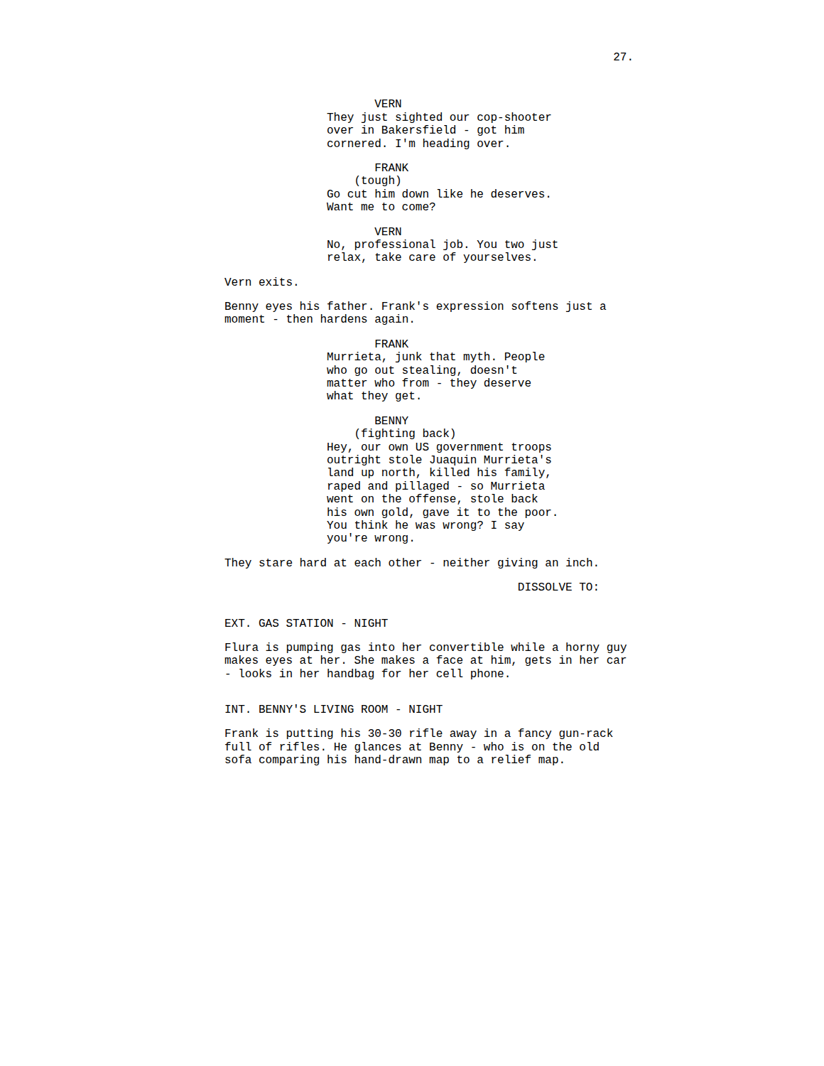27.
VERN
They just sighted our cop-shooter over in Bakersfield - got him cornered. I'm heading over.
FRANK
(tough)
Go cut him down like he deserves. Want me to come?
VERN
No, professional job. You two just relax, take care of yourselves.
Vern exits.
Benny eyes his father. Frank's expression softens just a moment - then hardens again.
FRANK
Murrieta, junk that myth. People who go out stealing, doesn't matter who from - they deserve what they get.
BENNY
(fighting back)
Hey, our own US government troops outright stole Juaquin Murrieta's land up north, killed his family, raped and pillaged - so Murrieta went on the offense, stole back his own gold, gave it to the poor. You think he was wrong? I say you're wrong.
They stare hard at each other - neither giving an inch.
DISSOLVE TO:
EXT. GAS STATION - NIGHT
Flura is pumping gas into her convertible while a horny guy makes eyes at her. She makes a face at him, gets in her car - looks in her handbag for her cell phone.
INT. BENNY'S LIVING ROOM - NIGHT
Frank is putting his 30-30 rifle away in a fancy gun-rack full of rifles. He glances at Benny - who is on the old sofa comparing his hand-drawn map to a relief map.